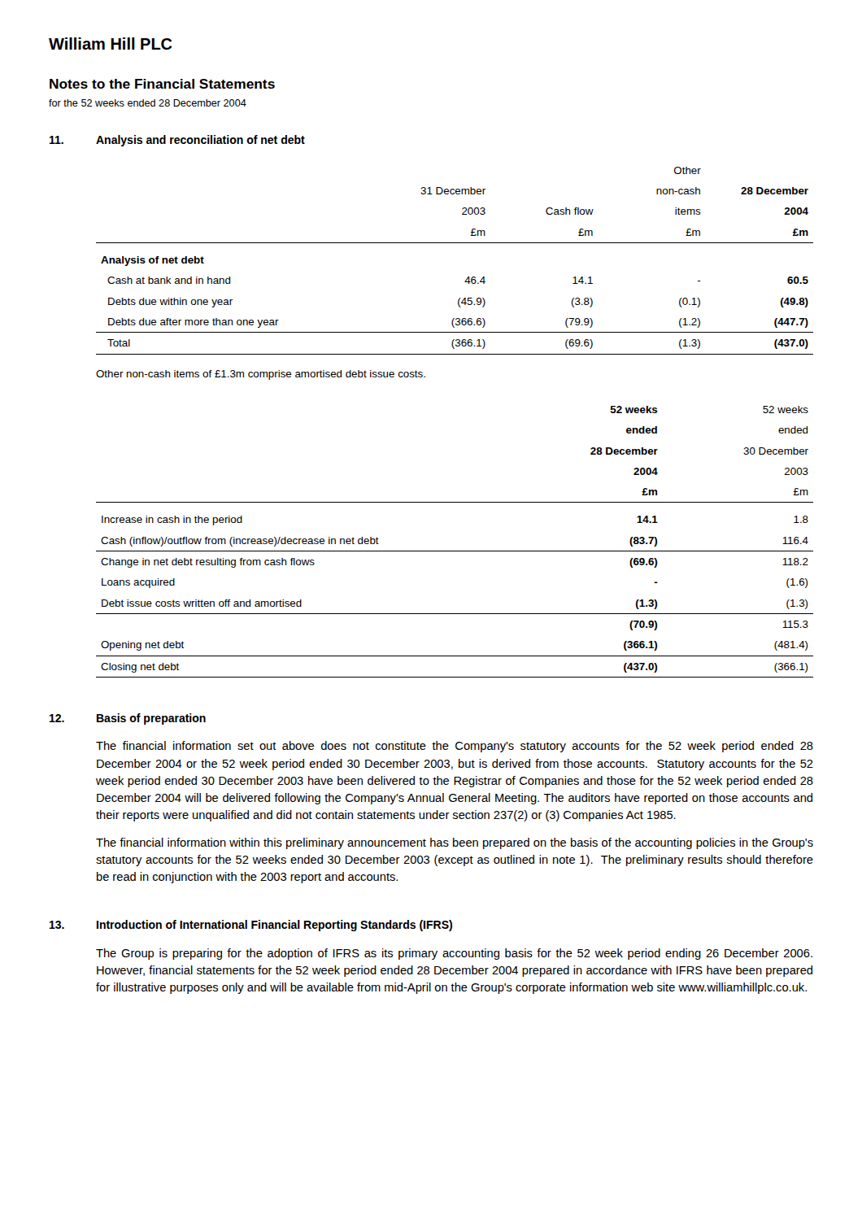William Hill PLC
Notes to the Financial Statements
for the 52 weeks ended 28 December 2004
11.
Analysis and reconciliation of net debt
| | | | Other | |
| --- | --- | --- | --- | --- |
| | 31 December | | non-cash | 28 December |
| | 2003 | Cash flow | items | 2004 |
| | £m | £m | £m | £m |
| Analysis of net debt | | | | |
| Cash at bank and in hand | 46.4 | 14.1 | - | 60.5 |
| Debts due within one year | (45.9) | (3.8) | (0.1) | (49.8) |
| Debts due after more than one year | (366.6) | (79.9) | (1.2) | (447.7) |
| Total | (366.1) | (69.6) | (1.3) | (437.0) |
Other non-cash items of £1.3m comprise amortised debt issue costs.
| | 52 weeks | 52 weeks |
| --- | --- | --- |
| | ended | ended |
| | 28 December | 30 December |
| | 2004 | 2003 |
| | £m | £m |
| Increase in cash in the period | 14.1 | 1.8 |
| Cash (inflow)/outflow from (increase)/decrease in net debt | (83.7) | 116.4 |
| Change in net debt resulting from cash flows | (69.6) | 118.2 |
| Loans acquired | - | (1.6) |
| Debt issue costs written off and amortised | (1.3) | (1.3) |
| | (70.9) | 115.3 |
| Opening net debt | (366.1) | (481.4) |
| Closing net debt | (437.0) | (366.1) |
12.
Basis of preparation
The financial information set out above does not constitute the Company's statutory accounts for the 52 week period ended 28 December 2004 or the 52 week period ended 30 December 2003, but is derived from those accounts. Statutory accounts for the 52 week period ended 30 December 2003 have been delivered to the Registrar of Companies and those for the 52 week period ended 28 December 2004 will be delivered following the Company's Annual General Meeting. The auditors have reported on those accounts and their reports were unqualified and did not contain statements under section 237(2) or (3) Companies Act 1985.
The financial information within this preliminary announcement has been prepared on the basis of the accounting policies in the Group's statutory accounts for the 52 weeks ended 30 December 2003 (except as outlined in note 1). The preliminary results should therefore be read in conjunction with the 2003 report and accounts.
13.
Introduction of International Financial Reporting Standards (IFRS)
The Group is preparing for the adoption of IFRS as its primary accounting basis for the 52 week period ending 26 December 2006. However, financial statements for the 52 week period ended 28 December 2004 prepared in accordance with IFRS have been prepared for illustrative purposes only and will be available from mid-April on the Group's corporate information web site www.williamhillplc.co.uk.